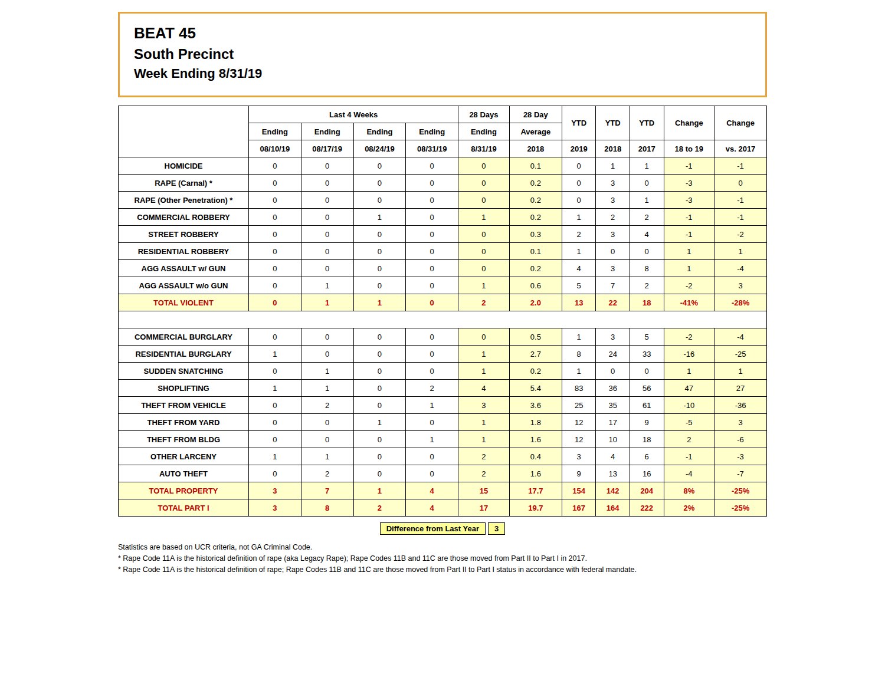BEAT 45
South Precinct
Week Ending 8/31/19
| | Last 4 Weeks | 28 Days | 28 Day | YTD | YTD | YTD | Change | Change |
| --- | --- | --- | --- | --- | --- | --- | --- | --- |
| Ending | Ending | Ending | Ending | Ending | Average |
| 08/10/19 | 08/17/19 | 08/24/19 | 08/31/19 | 8/31/19 | 2018 | 2019 | 2018 | 2017 | 18 to 19 | vs. 2017 |
| HOMICIDE | 0 | 0 | 0 | 0 | 0 | 0.1 | 0 | 1 | 1 | -1 | -1 |
| RAPE (Carnal) * | 0 | 0 | 0 | 0 | 0 | 0.2 | 0 | 3 | 0 | -3 | 0 |
| RAPE (Other Penetration) * | 0 | 0 | 0 | 0 | 0 | 0.2 | 0 | 3 | 1 | -3 | -1 |
| COMMERCIAL ROBBERY | 0 | 0 | 1 | 0 | 1 | 0.2 | 1 | 2 | 2 | -1 | -1 |
| STREET ROBBERY | 0 | 0 | 0 | 0 | 0 | 0.3 | 2 | 3 | 4 | -1 | -2 |
| RESIDENTIAL ROBBERY | 0 | 0 | 0 | 0 | 0 | 0.1 | 1 | 0 | 0 | 1 | 1 |
| AGG ASSAULT w/ GUN | 0 | 0 | 0 | 0 | 0 | 0.2 | 4 | 3 | 8 | 1 | -4 |
| AGG ASSAULT w/o GUN | 0 | 1 | 0 | 0 | 1 | 0.6 | 5 | 7 | 2 | -2 | 3 |
| TOTAL VIOLENT | 0 | 1 | 1 | 0 | 2 | 2.0 | 13 | 22 | 18 | -41% | -28% |
| COMMERCIAL BURGLARY | 0 | 0 | 0 | 0 | 0 | 0.5 | 1 | 3 | 5 | -2 | -4 |
| RESIDENTIAL BURGLARY | 1 | 0 | 0 | 0 | 1 | 2.7 | 8 | 24 | 33 | -16 | -25 |
| SUDDEN SNATCHING | 0 | 1 | 0 | 0 | 1 | 0.2 | 1 | 0 | 0 | 1 | 1 |
| SHOPLIFTING | 1 | 1 | 0 | 2 | 4 | 5.4 | 83 | 36 | 56 | 47 | 27 |
| THEFT FROM VEHICLE | 0 | 2 | 0 | 1 | 3 | 3.6 | 25 | 35 | 61 | -10 | -36 |
| THEFT FROM YARD | 0 | 0 | 1 | 0 | 1 | 1.8 | 12 | 17 | 9 | -5 | 3 |
| THEFT FROM BLDG | 0 | 0 | 0 | 1 | 1 | 1.6 | 12 | 10 | 18 | 2 | -6 |
| OTHER LARCENY | 1 | 1 | 0 | 0 | 2 | 0.4 | 3 | 4 | 6 | -1 | -3 |
| AUTO THEFT | 0 | 2 | 0 | 0 | 2 | 1.6 | 9 | 13 | 16 | -4 | -7 |
| TOTAL PROPERTY | 3 | 7 | 1 | 4 | 15 | 17.7 | 154 | 142 | 204 | 8% | -25% |
| TOTAL PART I | 3 | 8 | 2 | 4 | 17 | 19.7 | 167 | 164 | 222 | 2% | -25% |
Difference from Last Year 3
Statistics are based on UCR criteria, not GA Criminal Code.
* Rape Code 11A is the historical definition of rape (aka Legacy Rape); Rape Codes 11B and 11C are those moved from Part II to Part I in 2017.
* Rape Code 11A is the historical definition of rape; Rape Codes 11B and 11C are those moved from Part II to Part I status in accordance with federal mandate.